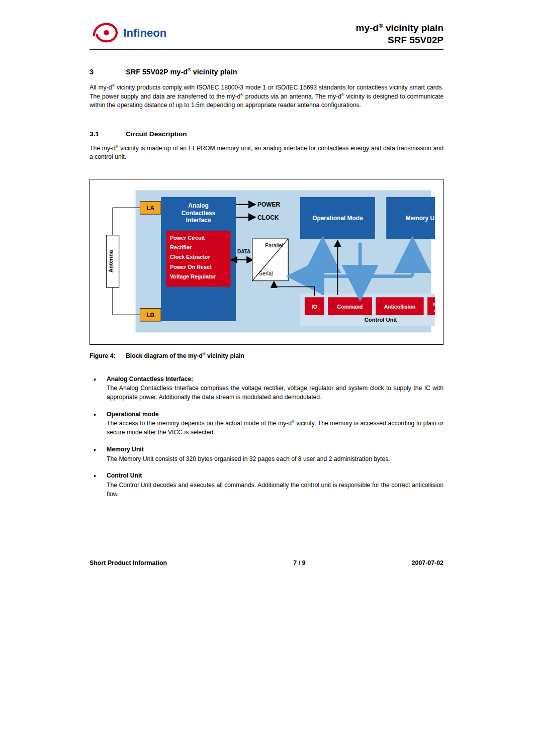Infineon
my-d® vicinity plain
SRF 55V02P
3 SRF 55V02P my-d® vicinity plain
All my-d® vicinity products comply with ISO/IEC 18000-3 mode 1 or ISO/IEC 15693 standards for contactless vicinity smart cards. The power supply and data are transferred to the my-d® products via an antenna. The my-d® vicinity is designed to communicate within the operating distance of up to 1.5m depending on appropriate reader antenna configurations.
3.1 Circuit Description
The my-d® vicinity is made up of an EEPROM memory unit, an analog interface for contactless energy and data transmission and a control unit.
Antenna LA LB Analog Contactless Interface Power Circuit Rectifier Clock Extractor Power On Reset Voltage Regulator POWER CLOCK DATA Parallel Serial Operational Mode Memory Unit Control Unit IO Command Anticollision Memory Access
Figure 4: Block diagram of the my-d® vicinity plain
Analog Contactless Interface: The Analog Contactless Interface comprises the voltage rectifier, voltage regulator and system clock to supply the IC with appropriate power. Additionally the data stream is modulated and demodulated.
Operational mode The access to the memory depends on the actual mode of the my-d® vicinity. The memory is accessed according to plain or secure mode after the VICC is selected.
Memory Unit The Memory Unit consists of 320 bytes organised in 32 pages each of 8 user and 2 administration bytes.
Control Unit The Control Unit decodes and executes all commands. Additionally the control unit is responsible for the correct anticollision flow.
Short Product Information
7 / 9
2007-07-02